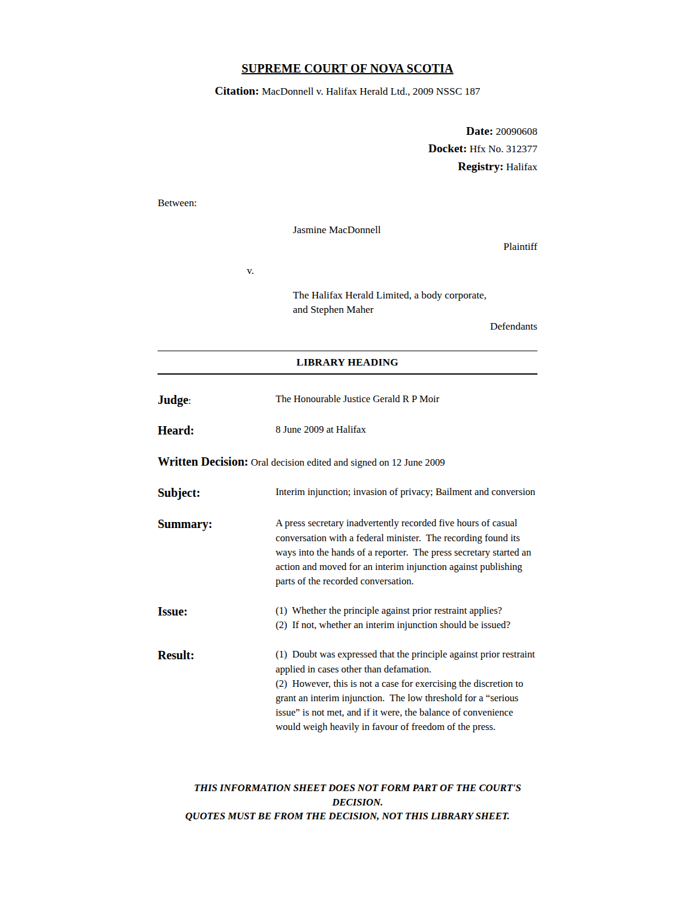Supreme Court of Nova Scotia
Citation: MacDonnell v. Halifax Herald Ltd., 2009 NSSC 187
Date: 20090608
Docket: Hfx No. 312377
Registry: Halifax
Between:
Jasmine MacDonnell
Plaintiff
v.
The Halifax Herald Limited, a body corporate,
and Stephen Maher
Defendants
Library Heading
| Judge : | The Honourable Justice Gerald R P Moir |
| Heard: | 8 June 2009 at Halifax |
| Written Decision: Oral decision edited and signed on 12 June 2009 |
| Subject: | Interim injunction; invasion of privacy; Bailment and conversion |
| Summary: | A press secretary inadvertently recorded five hours of casual conversation with a federal minister. The recording found its ways into the hands of a reporter. The press secretary started an action and moved for an interim injunction against publishing parts of the recorded conversation. |
| Issue: | (1) Whether the principle against prior restraint applies? (2) If not, whether an interim injunction should be issued? |
| Result: | (1) Doubt was expressed that the principle against prior restraint applied in cases other than defamation. (2) However, this is not a case for exercising the discretion to grant an interim injunction. The low threshold for a “serious issue” is not met, and if it were, the balance of convenience would weigh heavily in favour of freedom of the press. |
THIS INFORMATION SHEET DOES NOT FORM PART OF THE COURT'S DECISION.
QUOTES MUST BE FROM THE DECISION, NOT THIS LIBRARY SHEET.